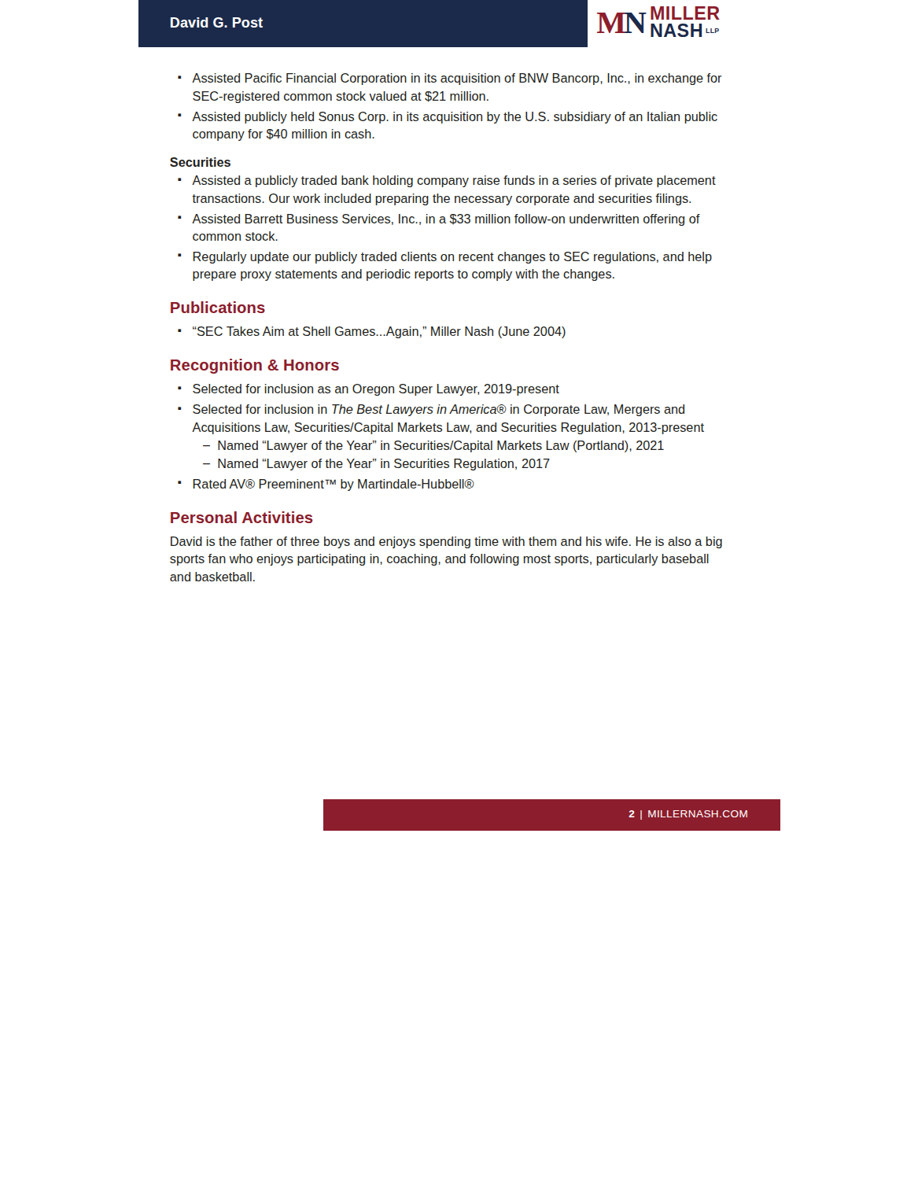David G. Post
MN MILLER NASH LLP
Assisted Pacific Financial Corporation in its acquisition of BNW Bancorp, Inc., in exchange for SEC-registered common stock valued at $21 million.
Assisted publicly held Sonus Corp. in its acquisition by the U.S. subsidiary of an Italian public company for $40 million in cash.
Securities
Assisted a publicly traded bank holding company raise funds in a series of private placement transactions. Our work included preparing the necessary corporate and securities filings.
Assisted Barrett Business Services, Inc., in a $33 million follow-on underwritten offering of common stock.
Regularly update our publicly traded clients on recent changes to SEC regulations, and help prepare proxy statements and periodic reports to comply with the changes.
Publications
“SEC Takes Aim at Shell Games...Again,” Miller Nash (June 2004)
Recognition & Honors
Selected for inclusion as an Oregon Super Lawyer, 2019-present
Selected for inclusion in The Best Lawyers in America® in Corporate Law, Mergers and Acquisitions Law, Securities/Capital Markets Law, and Securities Regulation, 2013-present
Named “Lawyer of the Year” in Securities/Capital Markets Law (Portland), 2021
Named “Lawyer of the Year” in Securities Regulation, 2017
Rated AV® Preeminent™ by Martindale-Hubbell®
Personal Activities
David is the father of three boys and enjoys spending time with them and his wife. He is also a big sports fan who enjoys participating in, coaching, and following most sports, particularly baseball and basketball.
2|MILLERNASH.COM